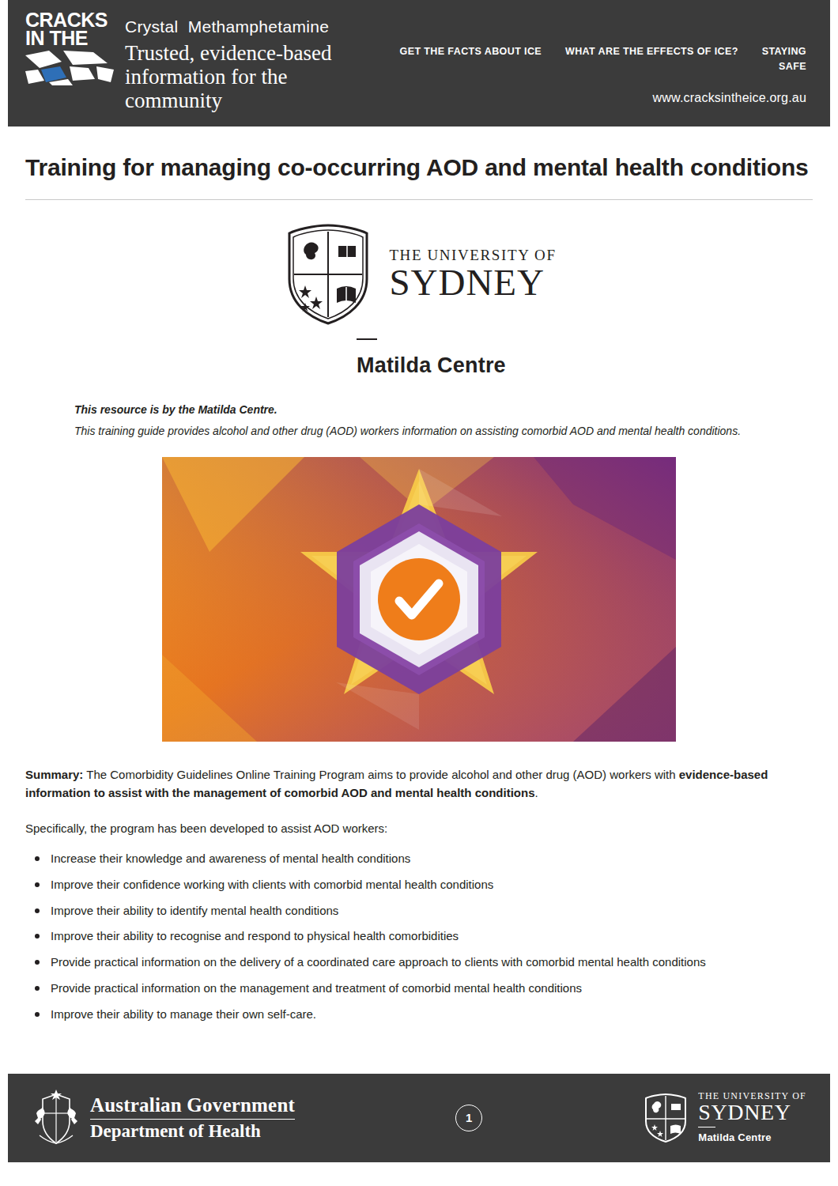Cracks
in the
Crystal Methamphetamine
Trusted, evidence-based
information for the community
GET THE FACTS ABOUT ICE WHAT ARE THE EFFECTS OF ICE? STAYING SAFE
www.cracksintheice.org.au
Training for managing co-occurring AOD and mental health conditions
THE UNIVERSITY OF
SYDNEY
Matilda Centre
This resource is by the Matilda Centre.
This training guide provides alcohol and other drug (AOD) workers information on assisting comorbid AOD and mental health conditions.
Summary: The Comorbidity Guidelines Online Training Program aims to provide alcohol and other drug (AOD) workers with evidence-based information to assist with the management of comorbid AOD and mental health conditions.
Specifically, the program has been developed to assist AOD workers:
Increase their knowledge and awareness of mental health conditions
Improve their confidence working with clients with comorbid mental health conditions
Improve their ability to identify mental health conditions
Improve their ability to recognise and respond to physical health comorbidities
Provide practical information on the delivery of a coordinated care approach to clients with comorbid mental health conditions
Provide practical information on the management and treatment of comorbid mental health conditions
Improve their ability to manage their own self-care.
Australian Government
Department of Health
1
THE UNIVERSITY OF
SYDNEY
Matilda Centre